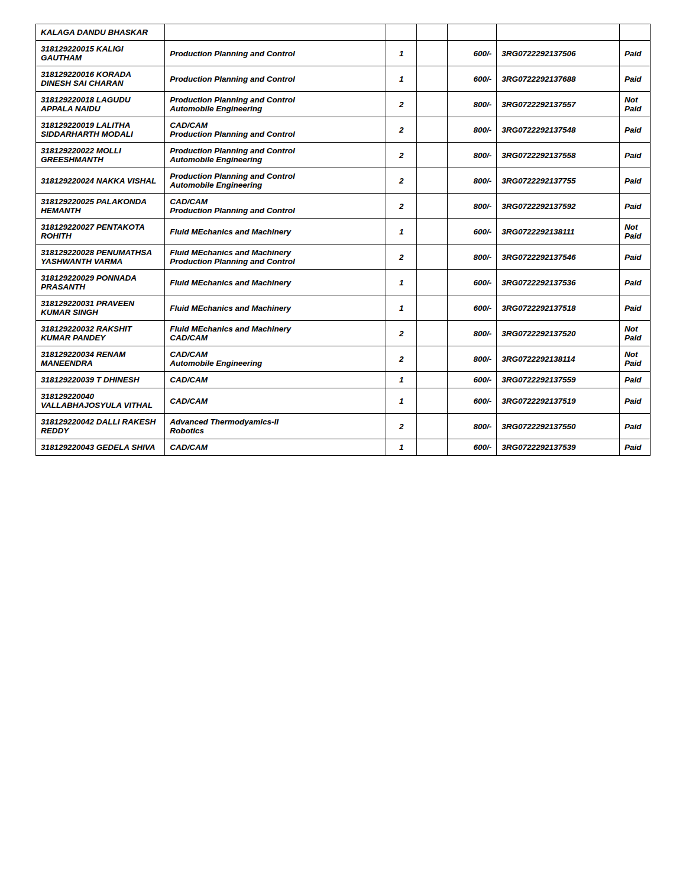| KALAGA DANDU BHASKAR | | | | | | |
| 318129220015 KALIGI GAUTHAM | Production Planning and Control | 1 | | 600/- | 3RG0722292137506 | Paid |
| 318129220016 KORADA DINESH SAI CHARAN | Production Planning and Control | 1 | | 600/- | 3RG0722292137688 | Paid |
| 318129220018 LAGUDU APPALA NAIDU | Production Planning and Control Automobile Engineering | 2 | | 800/- | 3RG0722292137557 | Not Paid |
| 318129220019 LALITHA SIDDARHARTH MODALI | CAD/CAM Production Planning and Control | 2 | | 800/- | 3RG0722292137548 | Paid |
| 318129220022 MOLLI GREESHMANTH | Production Planning and Control Automobile Engineering | 2 | | 800/- | 3RG0722292137558 | Paid |
| 318129220024 NAKKA VISHAL | Production Planning and Control Automobile Engineering | 2 | | 800/- | 3RG0722292137755 | Paid |
| 318129220025 PALAKONDA HEMANTH | CAD/CAM Production Planning and Control | 2 | | 800/- | 3RG0722292137592 | Paid |
| 318129220027 PENTAKOTA ROHITH | Fluid MEchanics and Machinery | 1 | | 600/- | 3RG0722292138111 | Not Paid |
| 318129220028 PENUMATHSA YASHWANTH VARMA | Fluid MEchanics and Machinery Production Planning and Control | 2 | | 800/- | 3RG0722292137546 | Paid |
| 318129220029 PONNADA PRASANTH | Fluid MEchanics and Machinery | 1 | | 600/- | 3RG0722292137536 | Paid |
| 318129220031 PRAVEEN KUMAR SINGH | Fluid MEchanics and Machinery | 1 | | 600/- | 3RG0722292137518 | Paid |
| 318129220032 RAKSHIT KUMAR PANDEY | Fluid MEchanics and Machinery CAD/CAM | 2 | | 800/- | 3RG0722292137520 | Not Paid |
| 318129220034 RENAM MANEENDRA | CAD/CAM Automobile Engineering | 2 | | 800/- | 3RG0722292138114 | Not Paid |
| 318129220039 T DHINESH | CAD/CAM | 1 | | 600/- | 3RG0722292137559 | Paid |
| 318129220040 VALLABHAJOSYULA VITHAL | CAD/CAM | 1 | | 600/- | 3RG0722292137519 | Paid |
| 318129220042 DALLI RAKESH REDDY | Advanced Thermodyamics-II Robotics | 2 | | 800/- | 3RG0722292137550 | Paid |
| 318129220043 GEDELA SHIVA | CAD/CAM | 1 | | 600/- | 3RG0722292137539 | Paid |